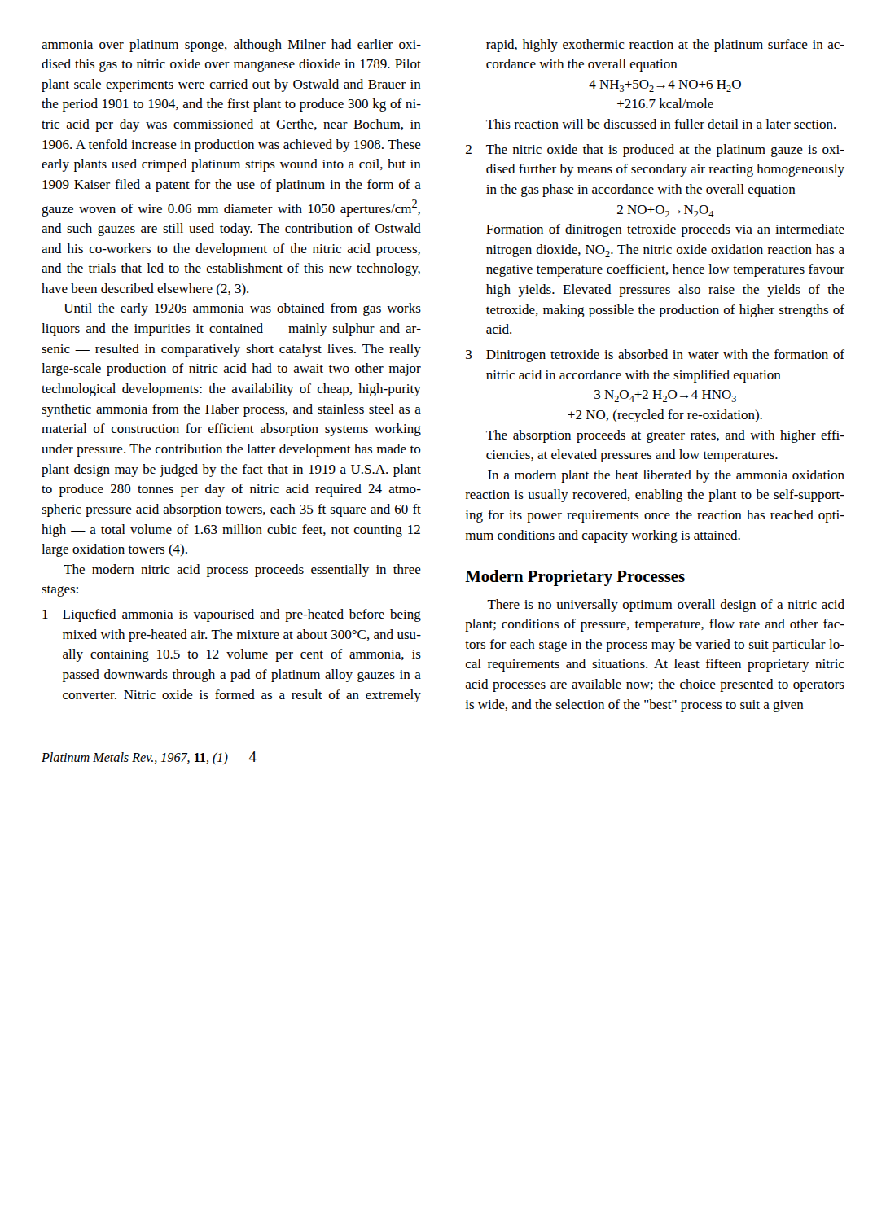ammonia over platinum sponge, although Milner had earlier oxidised this gas to nitric oxide over manganese dioxide in 1789. Pilot plant scale experiments were carried out by Ostwald and Brauer in the period 1901 to 1904, and the first plant to produce 300 kg of nitric acid per day was commissioned at Gerthe, near Bochum, in 1906. A tenfold increase in production was achieved by 1908. These early plants used crimped platinum strips wound into a coil, but in 1909 Kaiser filed a patent for the use of platinum in the form of a gauze woven of wire 0.06 mm diameter with 1050 apertures/cm2, and such gauzes are still used today. The contribution of Ostwald and his co-workers to the development of the nitric acid process, and the trials that led to the establishment of this new technology, have been described elsewhere (2, 3).
Until the early 1920s ammonia was obtained from gas works liquors and the impurities it contained — mainly sulphur and arsenic — resulted in comparatively short catalyst lives. The really large-scale production of nitric acid had to await two other major technological developments: the availability of cheap, high-purity synthetic ammonia from the Haber process, and stainless steel as a material of construction for efficient absorption systems working under pressure. The contribution the latter development has made to plant design may be judged by the fact that in 1919 a U.S.A. plant to produce 280 tonnes per day of nitric acid required 24 atmospheric pressure acid absorption towers, each 35 ft square and 60 ft high — a total volume of 1.63 million cubic feet, not counting 12 large oxidation towers (4).
The modern nitric acid process proceeds essentially in three stages:
Liquefied ammonia is vapourised and pre-heated before being mixed with pre-heated air. The mixture at about 300°C, and usually containing 10.5 to 12 volume per cent of ammonia, is passed downwards through a pad of platinum alloy gauzes in a converter. Nitric oxide is formed as a result of an extremely rapid, highly exothermic reaction at the platinum surface in accordance with the overall equation
4 NH3+5O2→4 NO+6 H2O +216.7 kcal/mole
This reaction will be discussed in fuller detail in a later section.
The nitric oxide that is produced at the platinum gauze is oxidised further by means of secondary air reacting homogeneously in the gas phase in accordance with the overall equation
2 NO+O2→N2O4
Formation of dinitrogen tetroxide proceeds via an intermediate nitrogen dioxide, NO2. The nitric oxide oxidation reaction has a negative temperature coefficient, hence low temperatures favour high yields. Elevated pressures also raise the yields of the tetroxide, making possible the production of higher strengths of acid.
Dinitrogen tetroxide is absorbed in water with the formation of nitric acid in accordance with the simplified equation
3 N2O4+2 H2O→4 HNO3 +2 NO, (recycled for re-oxidation).
The absorption proceeds at greater rates, and with higher efficiencies, at elevated pressures and low temperatures.
In a modern plant the heat liberated by the ammonia oxidation reaction is usually recovered, enabling the plant to be self-supporting for its power requirements once the reaction has reached optimum conditions and capacity working is attained.
Modern Proprietary Processes
There is no universally optimum overall design of a nitric acid plant; conditions of pressure, temperature, flow rate and other factors for each stage in the process may be varied to suit particular local requirements and situations. At least fifteen proprietary nitric acid processes are available now; the choice presented to operators is wide, and the selection of the "best" process to suit a given
Platinum Metals Rev., 1967, 11, (1) 4